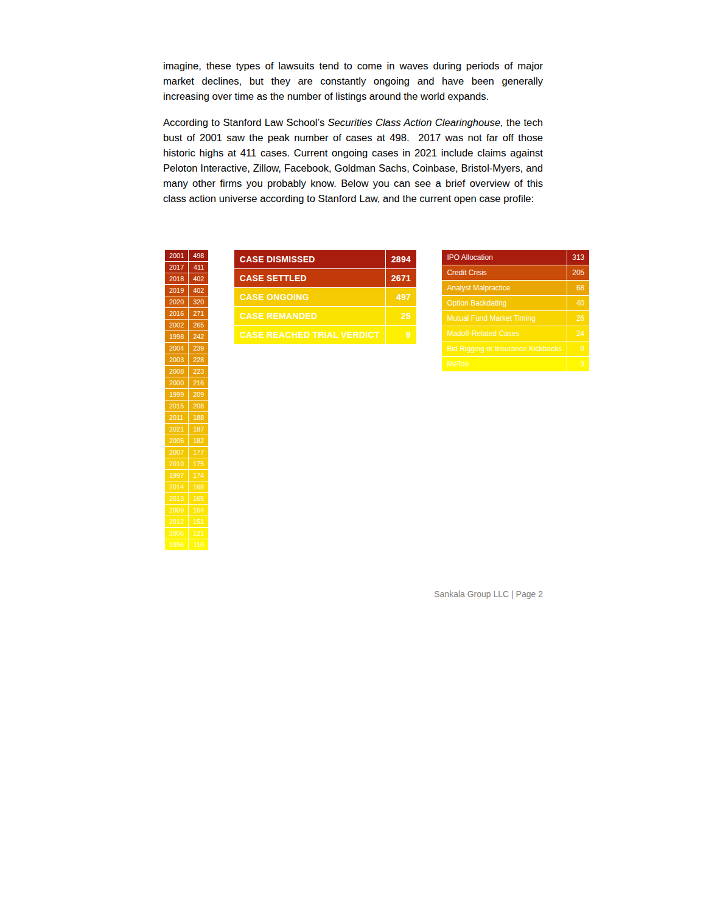imagine, these types of lawsuits tend to come in waves during periods of major market declines, but they are constantly ongoing and have been generally increasing over time as the number of listings around the world expands.
According to Stanford Law School’s Securities Class Action Clearinghouse, the tech bust of 2001 saw the peak number of cases at 498. 2017 was not far off those historic highs at 411 cases. Current ongoing cases in 2021 include claims against Peloton Interactive, Zillow, Facebook, Goldman Sachs, Coinbase, Bristol-Myers, and many other firms you probably know. Below you can see a brief overview of this class action universe according to Stanford Law, and the current open case profile:
| 2001 | 498 |
| 2017 | 411 |
| 2018 | 402 |
| 2019 | 402 |
| 2020 | 320 |
| 2016 | 271 |
| 2002 | 265 |
| 1998 | 242 |
| 2004 | 239 |
| 2003 | 228 |
| 2008 | 223 |
| 2000 | 216 |
| 1999 | 209 |
| 2015 | 208 |
| 2011 | 188 |
| 2021 | 187 |
| 2005 | 182 |
| 2007 | 177 |
| 2010 | 175 |
| 1997 | 174 |
| 2014 | 168 |
| 2013 | 165 |
| 2009 | 164 |
| 2012 | 151 |
| 2006 | 121 |
| 1996 | 110 |
| CASE DISMISSED | 2894 |
| CASE SETTLED | 2671 |
| CASE ONGOING | 497 |
| CASE REMANDED | 25 |
| CASE REACHED TRIAL VERDICT | 9 |
| IPO Allocation | 313 |
| Credit Crisis | 205 |
| Analyst Malpractice | 68 |
| Option Backdating | 40 |
| Mutual Fund Market Timing | 26 |
| Madoff-Related Cases | 24 |
| Bid Rigging or Insurance Kickbacks | 9 |
| MeToo | 3 |
Sankala Group LLC | Page 2